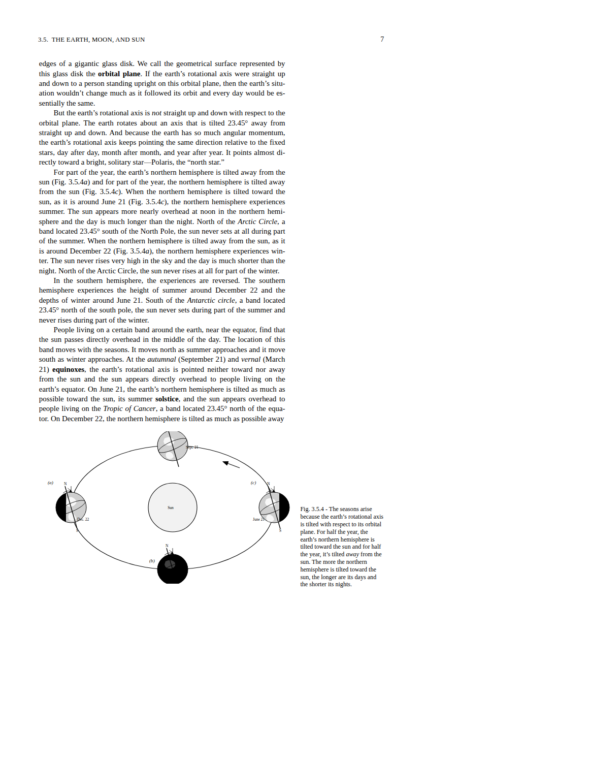3.5. The Earth, Moon, and Sun 7
edges of a gigantic glass disk. We call the geometrical surface represented by this glass disk the orbital plane. If the earth’s rotational axis were straight up and down to a person standing upright on this orbital plane, then the earth’s situation wouldn’t change much as it followed its orbit and every day would be essentially the same.
But the earth’s rotational axis is not straight up and down with respect to the orbital plane. The earth rotates about an axis that is tilted 23.45° away from straight up and down. And because the earth has so much angular momentum, the earth’s rotational axis keeps pointing the same direction relative to the fixed stars, day after day, month after month, and year after year. It points almost directly toward a bright, solitary star—Polaris, the “north star.”
For part of the year, the earth’s northern hemisphere is tilted away from the sun (Fig. 3.5.4a) and for part of the year, the northern hemisphere is tilted away from the sun (Fig. 3.5.4c). When the northern hemisphere is tilted toward the sun, as it is around June 21 (Fig. 3.5.4c), the northern hemisphere experiences summer. The sun appears more nearly overhead at noon in the northern hemisphere and the day is much longer than the night. North of the Arctic Circle, a band located 23.45° south of the North Pole, the sun never sets at all during part of the summer. When the northern hemisphere is tilted away from the sun, as it is around December 22 (Fig. 3.5.4a), the northern hemisphere experiences winter. The sun never rises very high in the sky and the day is much shorter than the night. North of the Arctic Circle, the sun never rises at all for part of the winter.
In the southern hemisphere, the experiences are reversed. The southern hemisphere experiences the height of summer around December 22 and the depths of winter around June 21. South of the Antarctic circle, a band located 23.45° north of the south pole, the sun never sets during part of the summer and never rises during part of the winter.
People living on a certain band around the earth, near the equator, find that the sun passes directly overhead in the middle of the day. The location of this band moves with the seasons. It moves north as summer approaches and it move south as winter approaches. At the autumnal (September 21) and vernal (March 21) equinoxes, the earth’s rotational axis is pointed neither toward nor away from the sun and the sun appears directly overhead to people living on the earth’s equator. On June 21, the earth’s northern hemisphere is tilted as much as possible toward the sun, its summer solstice, and the sun appears overhead to people living on the Tropic of Cancer, a band located 23.45° north of the equator. On December 22, the northern hemisphere is tilted as much as possible away
Sun N S Dec. 22 (a) N Mar. 21 (b) N S June 21 (c) N Sept. 21 (d)
Fig. 3.5.4 - The seasons arise because the earth’s rotational axis is tilted with respect to its orbital plane. For half the year, the earth’s northern hemisphere is tilted toward the sun and for half the year, it’s tilted away from the sun. The more the northern hemisphere is tilted toward the sun, the longer are its days and the shorter its nights.